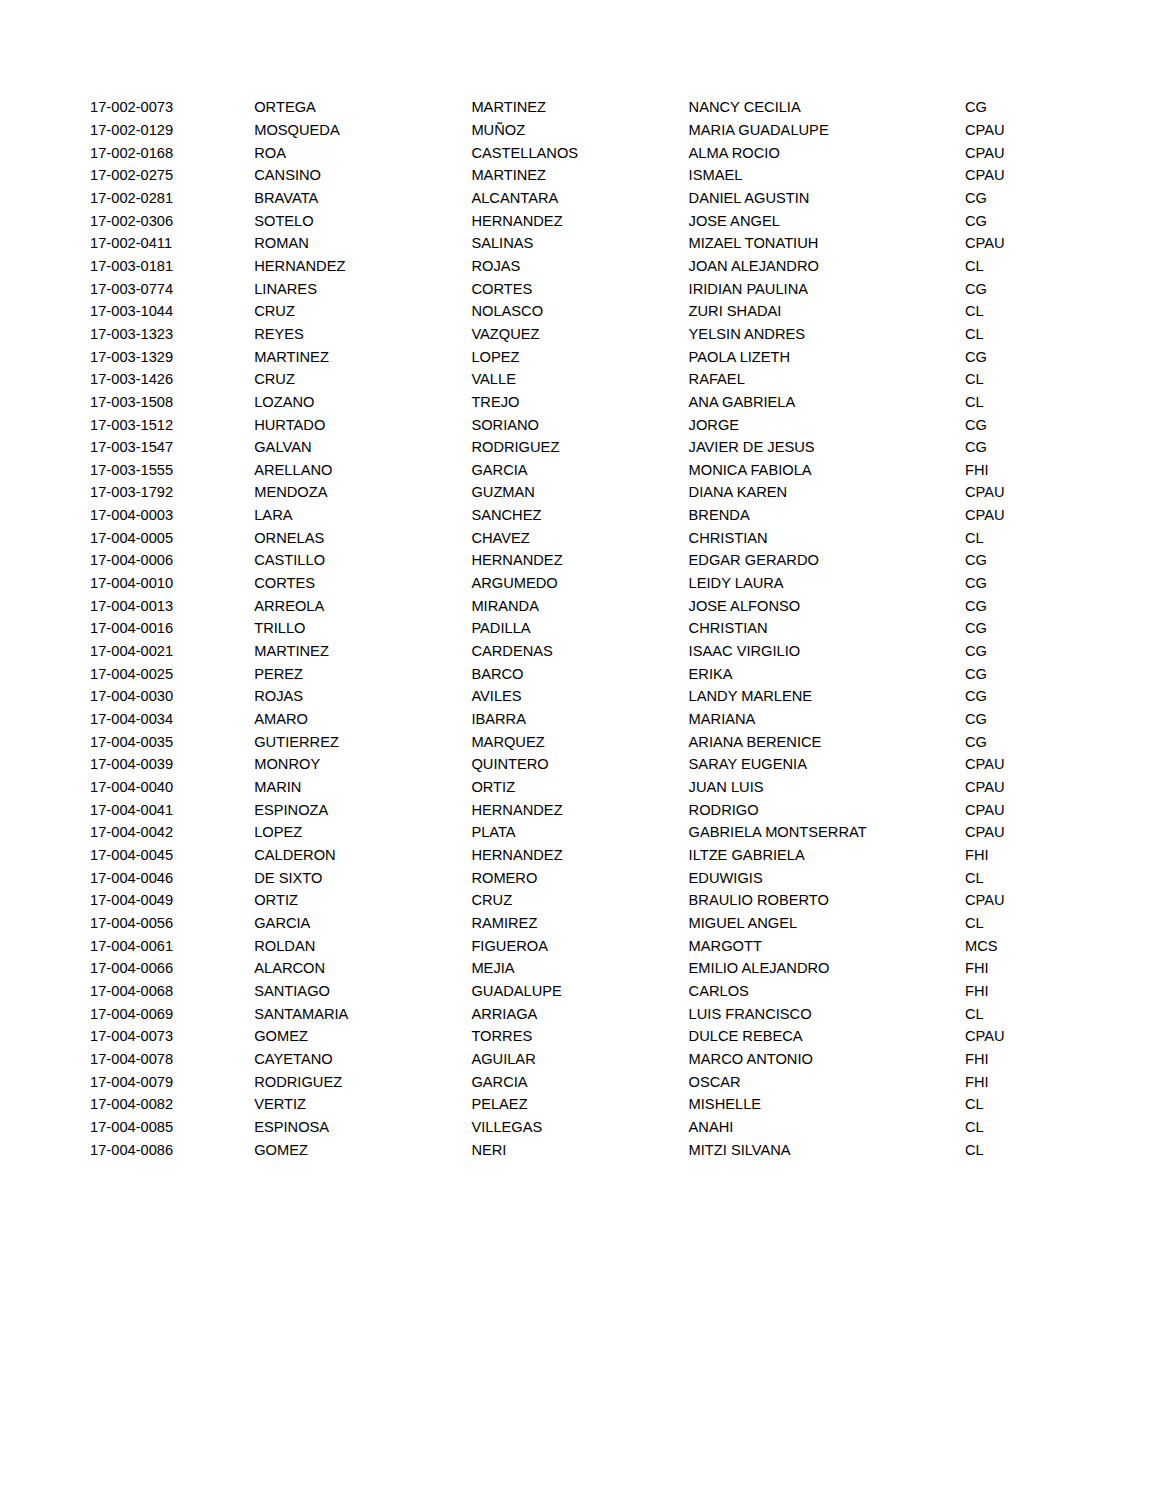| 17-002-0073 | ORTEGA | MARTINEZ | NANCY CECILIA | CG |
| 17-002-0129 | MOSQUEDA | MUÑOZ | MARIA GUADALUPE | CPAU |
| 17-002-0168 | ROA | CASTELLANOS | ALMA ROCIO | CPAU |
| 17-002-0275 | CANSINO | MARTINEZ | ISMAEL | CPAU |
| 17-002-0281 | BRAVATA | ALCANTARA | DANIEL AGUSTIN | CG |
| 17-002-0306 | SOTELO | HERNANDEZ | JOSE ANGEL | CG |
| 17-002-0411 | ROMAN | SALINAS | MIZAEL TONATIUH | CPAU |
| 17-003-0181 | HERNANDEZ | ROJAS | JOAN ALEJANDRO | CL |
| 17-003-0774 | LINARES | CORTES | IRIDIAN PAULINA | CG |
| 17-003-1044 | CRUZ | NOLASCO | ZURI SHADAI | CL |
| 17-003-1323 | REYES | VAZQUEZ | YELSIN ANDRES | CL |
| 17-003-1329 | MARTINEZ | LOPEZ | PAOLA LIZETH | CG |
| 17-003-1426 | CRUZ | VALLE | RAFAEL | CL |
| 17-003-1508 | LOZANO | TREJO | ANA GABRIELA | CL |
| 17-003-1512 | HURTADO | SORIANO | JORGE | CG |
| 17-003-1547 | GALVAN | RODRIGUEZ | JAVIER DE JESUS | CG |
| 17-003-1555 | ARELLANO | GARCIA | MONICA FABIOLA | FHI |
| 17-003-1792 | MENDOZA | GUZMAN | DIANA KAREN | CPAU |
| 17-004-0003 | LARA | SANCHEZ | BRENDA | CPAU |
| 17-004-0005 | ORNELAS | CHAVEZ | CHRISTIAN | CL |
| 17-004-0006 | CASTILLO | HERNANDEZ | EDGAR GERARDO | CG |
| 17-004-0010 | CORTES | ARGUMEDO | LEIDY LAURA | CG |
| 17-004-0013 | ARREOLA | MIRANDA | JOSE ALFONSO | CG |
| 17-004-0016 | TRILLO | PADILLA | CHRISTIAN | CG |
| 17-004-0021 | MARTINEZ | CARDENAS | ISAAC VIRGILIO | CG |
| 17-004-0025 | PEREZ | BARCO | ERIKA | CG |
| 17-004-0030 | ROJAS | AVILES | LANDY MARLENE | CG |
| 17-004-0034 | AMARO | IBARRA | MARIANA | CG |
| 17-004-0035 | GUTIERREZ | MARQUEZ | ARIANA BERENICE | CG |
| 17-004-0039 | MONROY | QUINTERO | SARAY EUGENIA | CPAU |
| 17-004-0040 | MARIN | ORTIZ | JUAN LUIS | CPAU |
| 17-004-0041 | ESPINOZA | HERNANDEZ | RODRIGO | CPAU |
| 17-004-0042 | LOPEZ | PLATA | GABRIELA MONTSERRAT | CPAU |
| 17-004-0045 | CALDERON | HERNANDEZ | ILTZE GABRIELA | FHI |
| 17-004-0046 | DE SIXTO | ROMERO | EDUWIGIS | CL |
| 17-004-0049 | ORTIZ | CRUZ | BRAULIO ROBERTO | CPAU |
| 17-004-0056 | GARCIA | RAMIREZ | MIGUEL ANGEL | CL |
| 17-004-0061 | ROLDAN | FIGUEROA | MARGOTT | MCS |
| 17-004-0066 | ALARCON | MEJIA | EMILIO ALEJANDRO | FHI |
| 17-004-0068 | SANTIAGO | GUADALUPE | CARLOS | FHI |
| 17-004-0069 | SANTAMARIA | ARRIAGA | LUIS FRANCISCO | CL |
| 17-004-0073 | GOMEZ | TORRES | DULCE REBECA | CPAU |
| 17-004-0078 | CAYETANO | AGUILAR | MARCO ANTONIO | FHI |
| 17-004-0079 | RODRIGUEZ | GARCIA | OSCAR | FHI |
| 17-004-0082 | VERTIZ | PELAEZ | MISHELLE | CL |
| 17-004-0085 | ESPINOSA | VILLEGAS | ANAHI | CL |
| 17-004-0086 | GOMEZ | NERI | MITZI SILVANA | CL |